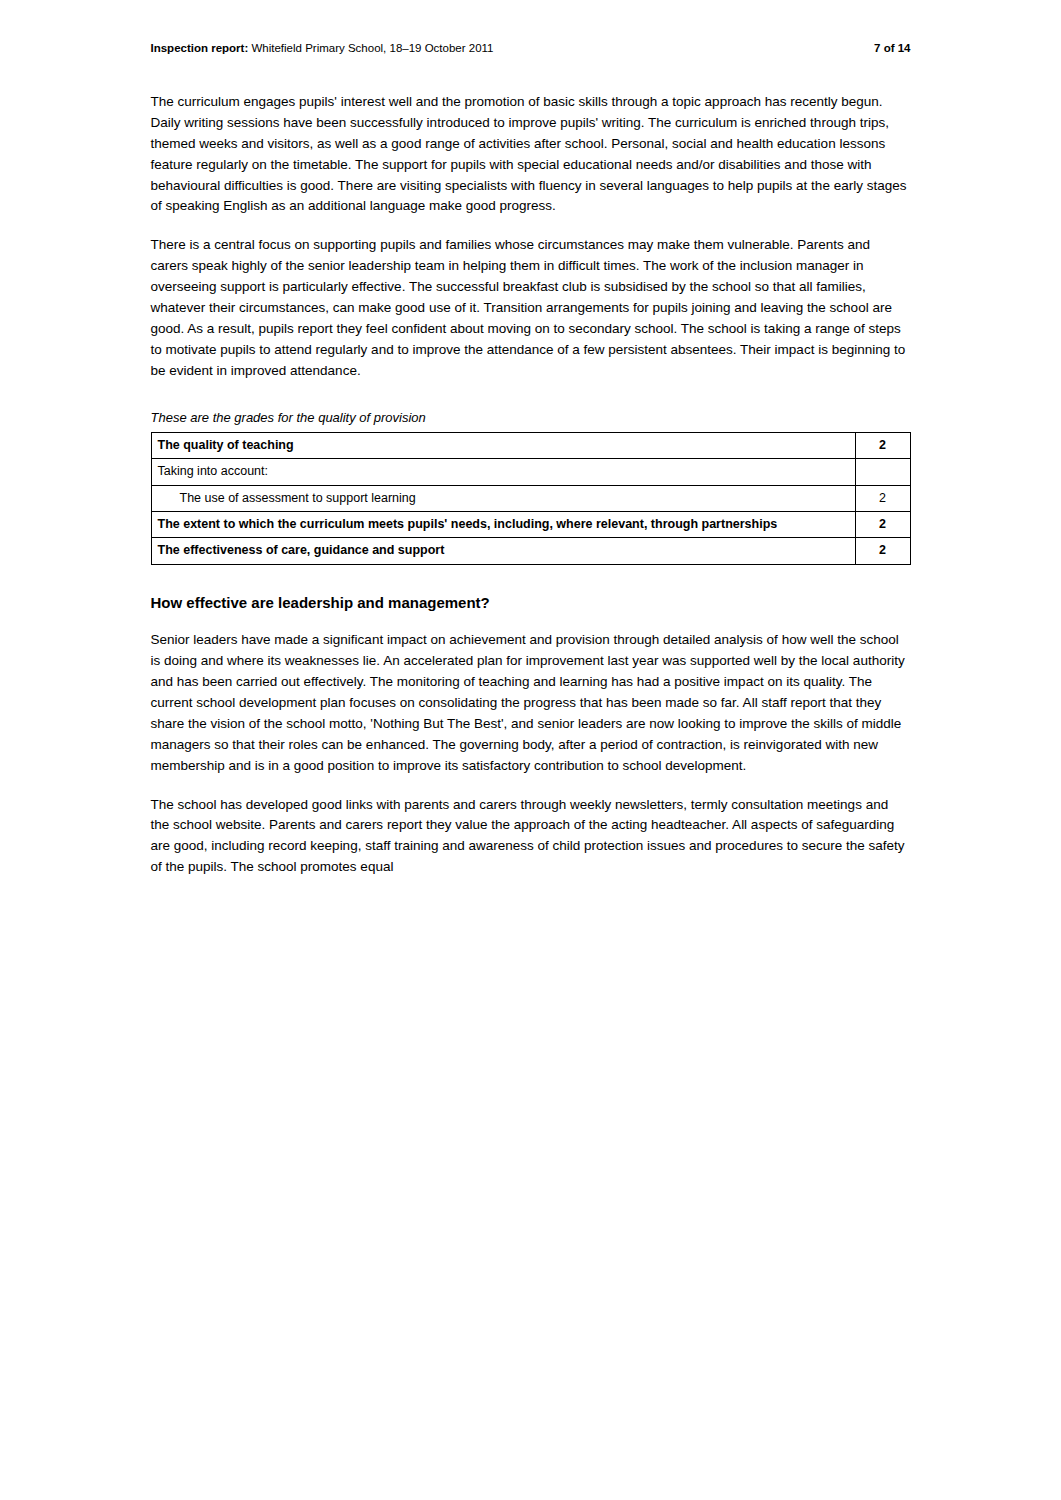Inspection report: Whitefield Primary School, 18–19 October 2011 7 of 14
The curriculum engages pupils' interest well and the promotion of basic skills through a topic approach has recently begun. Daily writing sessions have been successfully introduced to improve pupils' writing. The curriculum is enriched through trips, themed weeks and visitors, as well as a good range of activities after school. Personal, social and health education lessons feature regularly on the timetable. The support for pupils with special educational needs and/or disabilities and those with behavioural difficulties is good. There are visiting specialists with fluency in several languages to help pupils at the early stages of speaking English as an additional language make good progress.
There is a central focus on supporting pupils and families whose circumstances may make them vulnerable. Parents and carers speak highly of the senior leadership team in helping them in difficult times. The work of the inclusion manager in overseeing support is particularly effective. The successful breakfast club is subsidised by the school so that all families, whatever their circumstances, can make good use of it. Transition arrangements for pupils joining and leaving the school are good. As a result, pupils report they feel confident about moving on to secondary school. The school is taking a range of steps to motivate pupils to attend regularly and to improve the attendance of a few persistent absentees. Their impact is beginning to be evident in improved attendance.
These are the grades for the quality of provision
| The quality of teaching | 2 |
| Taking into account: | |
| The use of assessment to support learning | 2 |
| The extent to which the curriculum meets pupils' needs, including, where relevant, through partnerships | 2 |
| The effectiveness of care, guidance and support | 2 |
How effective are leadership and management?
Senior leaders have made a significant impact on achievement and provision through detailed analysis of how well the school is doing and where its weaknesses lie. An accelerated plan for improvement last year was supported well by the local authority and has been carried out effectively. The monitoring of teaching and learning has had a positive impact on its quality. The current school development plan focuses on consolidating the progress that has been made so far. All staff report that they share the vision of the school motto, 'Nothing But The Best', and senior leaders are now looking to improve the skills of middle managers so that their roles can be enhanced. The governing body, after a period of contraction, is reinvigorated with new membership and is in a good position to improve its satisfactory contribution to school development.
The school has developed good links with parents and carers through weekly newsletters, termly consultation meetings and the school website. Parents and carers report they value the approach of the acting headteacher. All aspects of safeguarding are good, including record keeping, staff training and awareness of child protection issues and procedures to secure the safety of the pupils. The school promotes equal